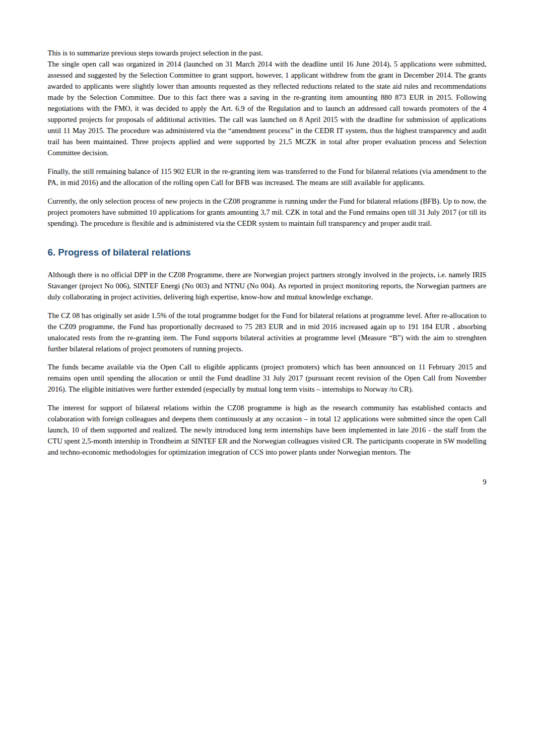This is to summarize previous steps towards project selection in the past.
The single open call was organized in 2014 (launched on 31 March 2014 with the deadline until 16 June 2014), 5 applications were submitted, assessed and suggested by the Selection Committee to grant support, however, 1 applicant withdrew from the grant in December 2014. The grants awarded to applicants were slightly lower than amounts requested as they reflected reductions related to the state aid rules and recommendations made by the Selection Committee. Due to this fact there was a saving in the re-granting item amounting 880 873 EUR in 2015. Following negotiations with the FMO, it was decided to apply the Art. 6.9 of the Regulation and to launch an addressed call towards promoters of the 4 supported projects for proposals of additional activities. The call was launched on 8 April 2015 with the deadline for submission of applications until 11 May 2015. The procedure was administered via the “amendment process” in the CEDR IT system, thus the highest transparency and audit trail has been maintained. Three projects applied and were supported by 21,5 MCZK in total after proper evaluation process and Selection Committee decision.
Finally, the still remaining balance of 115 902 EUR in the re-granting item was transferred to the Fund for bilateral relations (via amendment to the PA, in mid 2016) and the allocation of the rolling open Call for BFB was increased. The means are still available for applicants.
Currently, the only selection process of new projects in the CZ08 programme is running under the Fund for bilateral relations (BFB). Up to now, the project promoters have submitted 10 applications for grants amounting 3,7 mil. CZK in total and the Fund remains open till 31 July 2017 (or till its spending). The procedure is flexible and is administered via the CEDR system to maintain full transparency and proper audit trail.
6. Progress of bilateral relations
Although there is no official DPP in the CZ08 Programme, there are Norwegian project partners strongly involved in the projects, i.e. namely IRIS Stavanger (project No 006), SINTEF Energi (No 003) and NTNU (No 004). As reported in project monitoring reports, the Norwegian partners are duly collaborating in project activities, delivering high expertise, know-how and mutual knowledge exchange.
The CZ 08 has originally set aside 1.5% of the total programme budget for the Fund for bilateral relations at programme level. After re-allocation to the CZ09 programme, the Fund has proportionally decreased to 75 283 EUR and in mid 2016 increased again up to 191 184 EUR , absorbing unalocated rests from the re-granting item. The Fund supports bilateral activities at programme level (Measure “B”) with the aim to strenghten further bilateral relations of project promoters of running projects.
The funds became available via the Open Call to eligible applicants (project promoters) which has been announced on 11 February 2015 and remains open until spending the allocation or until the Fund deadline 31 July 2017 (pursuant recent revision of the Open Call from November 2016). The eligible initiatives were further extended (especially by mutual long term visits – internships to Norway /to CR).
The interest for support of bilateral relations within the CZ08 programme is high as the research community has established contacts and colaboration with foreign colleagues and deepens them continuously at any occasion – in total 12 applications were submitted since the open Call launch, 10 of them supported and realized. The newly introduced long term internships have been implemented in late 2016 - the staff from the CTU spent 2,5-month intership in Trondheim at SINTEF ER and the Norwegian colleagues visited CR. The participants cooperate in SW modelling and techno-economic methodologies for optimization integration of CCS into power plants under Norwegian mentors. The
9